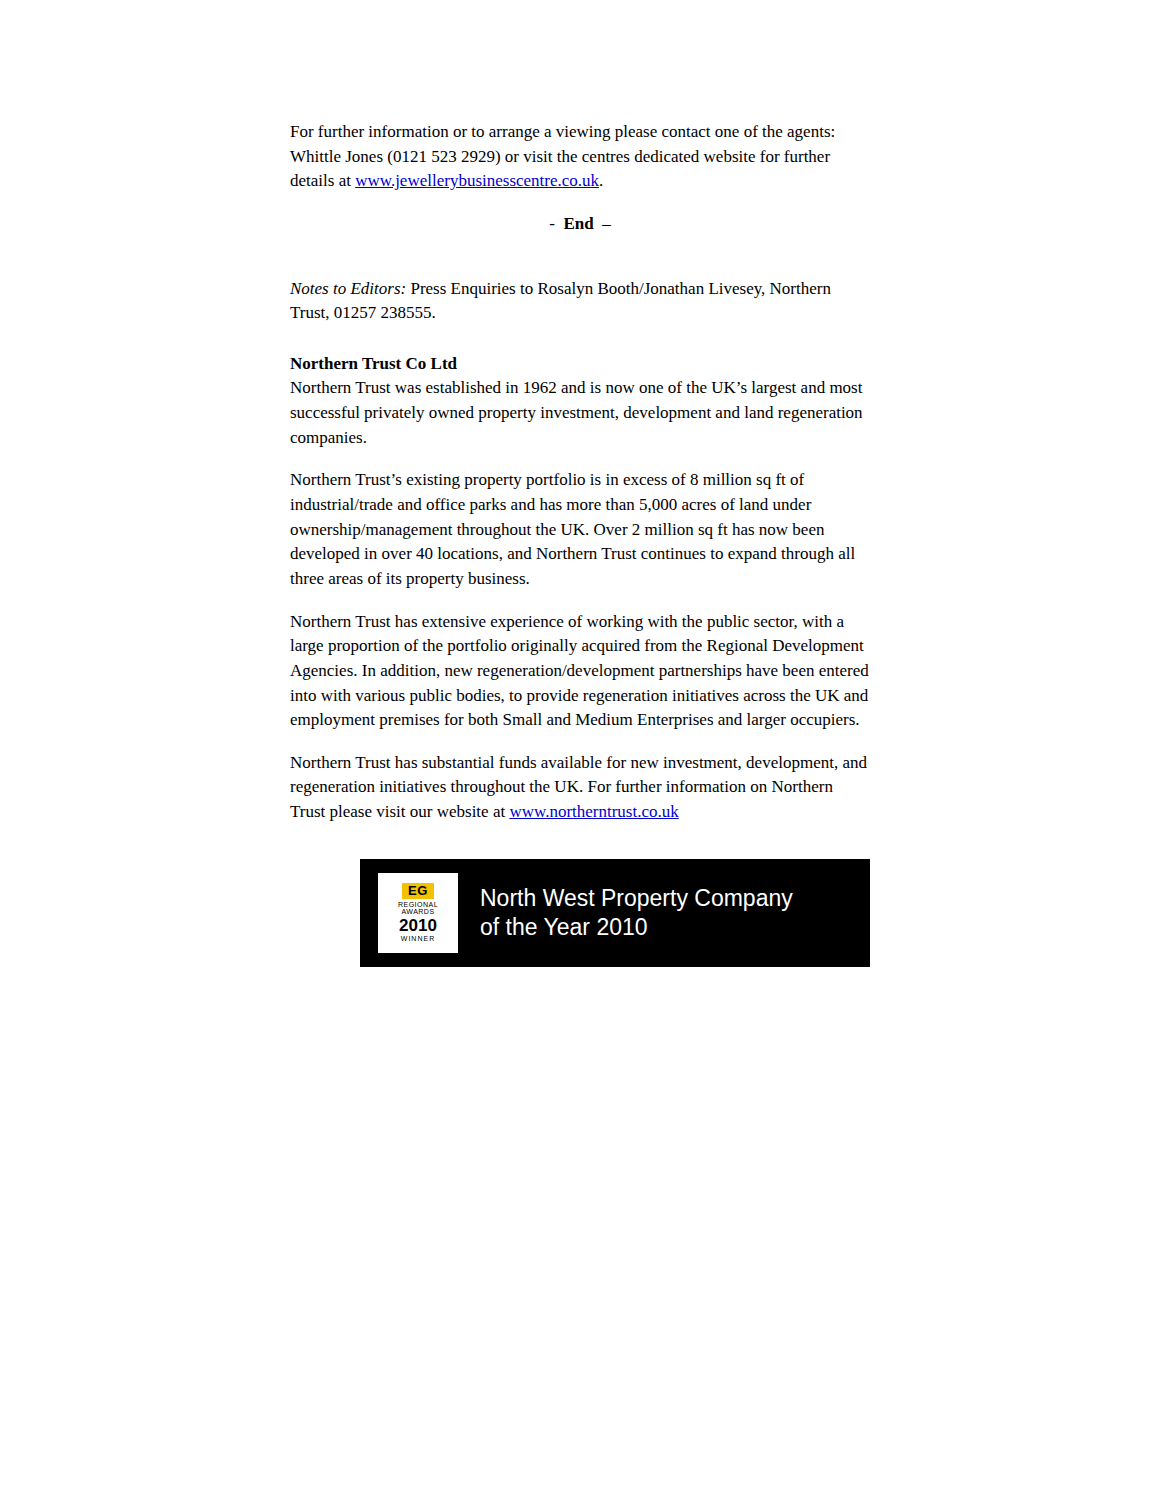For further information or to arrange a viewing please contact one of the agents: Whittle Jones (0121 523 2929) or visit the centres dedicated website for further details at www.jewellerybusinesscentre.co.uk.
- End –
Notes to Editors: Press Enquiries to Rosalyn Booth/Jonathan Livesey, Northern Trust, 01257 238555.
Northern Trust Co Ltd
Northern Trust was established in 1962 and is now one of the UK’s largest and most successful privately owned property investment, development and land regeneration companies.
Northern Trust’s existing property portfolio is in excess of 8 million sq ft of industrial/trade and office parks and has more than 5,000 acres of land under ownership/management throughout the UK. Over 2 million sq ft has now been developed in over 40 locations, and Northern Trust continues to expand through all three areas of its property business.
Northern Trust has extensive experience of working with the public sector, with a large proportion of the portfolio originally acquired from the Regional Development Agencies. In addition, new regeneration/development partnerships have been entered into with various public bodies, to provide regeneration initiatives across the UK and employment premises for both Small and Medium Enterprises and larger occupiers.
Northern Trust has substantial funds available for new investment, development, and regeneration initiatives throughout the UK. For further information on Northern Trust please visit our website at www.northerntrust.co.uk
EG
Regional
Awards
2010
Winner
North West Property Company
of the Year 2010